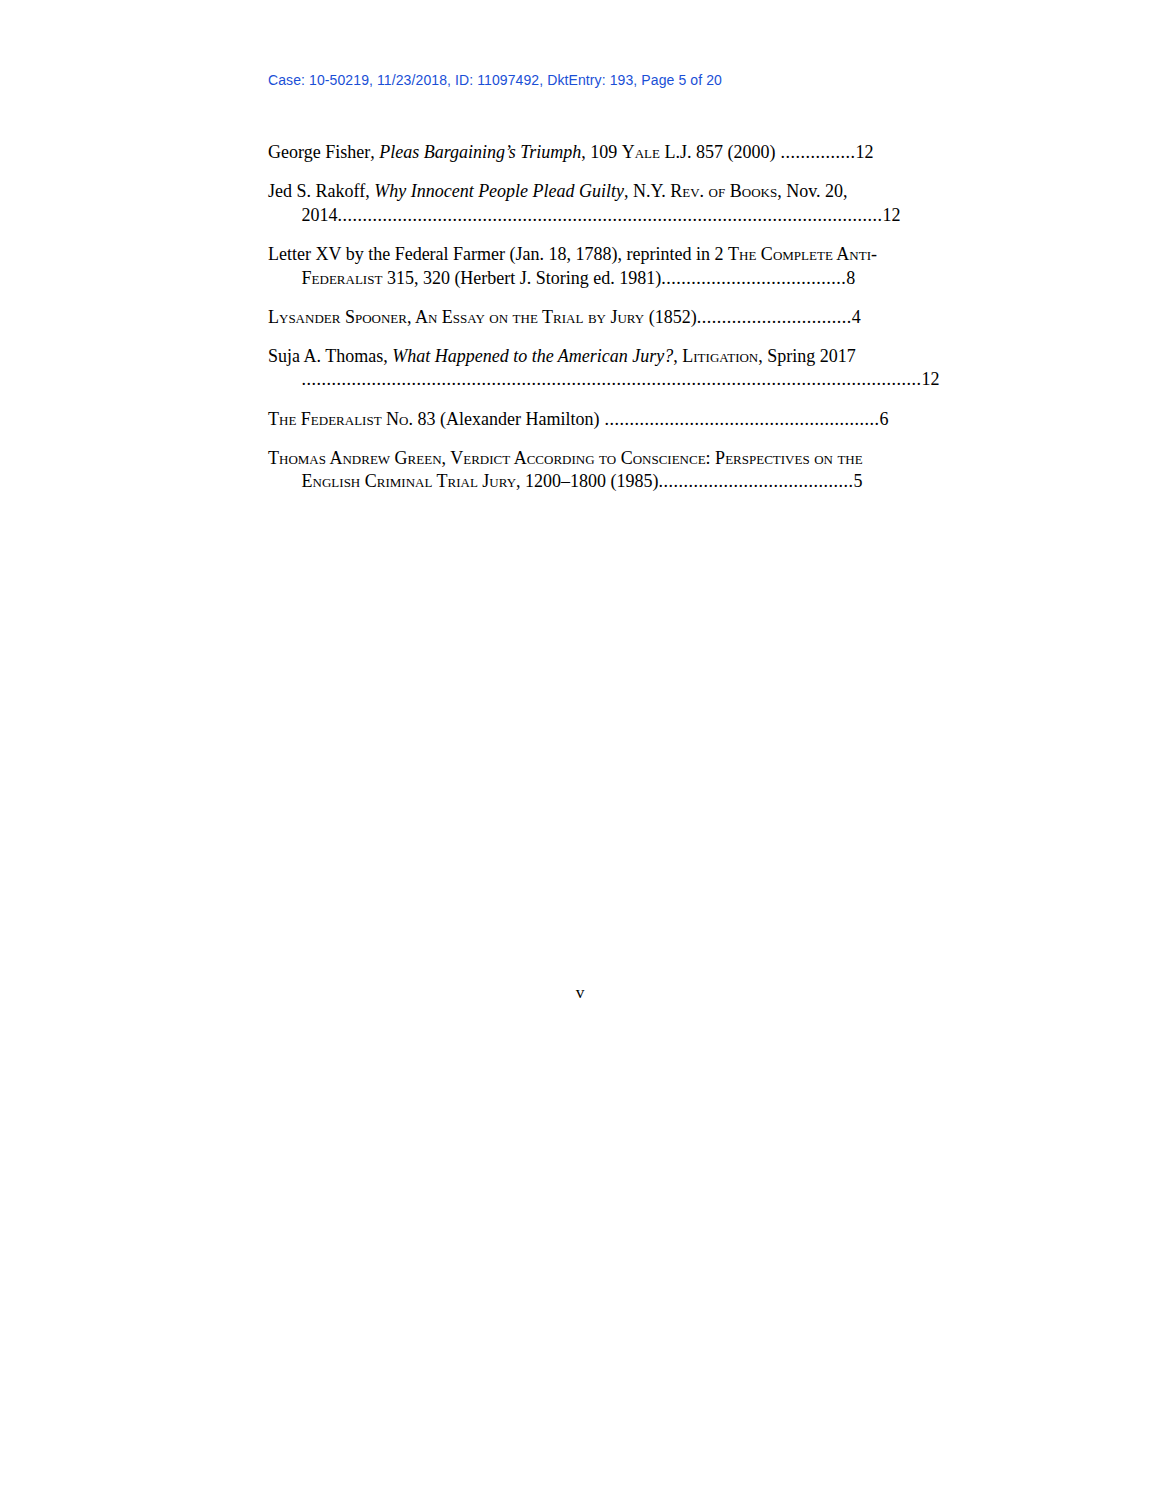Case: 10-50219, 11/23/2018, ID: 11097492, DktEntry: 193, Page 5 of 20
George Fisher, Pleas Bargaining’s Triumph, 109 Yale L.J. 857 (2000) ............... 12
Jed S. Rakoff, Why Innocent People Plead Guilty, N.Y. Rev. of Books, Nov. 20, 2014............................................................................................................. 12
Letter XV by the Federal Farmer (Jan. 18, 1788), reprinted in 2 The Complete Anti-Federalist 315, 320 (Herbert J. Storing ed. 1981)..................................... 8
Lysander Spooner, An Essay on the Trial by Jury (1852)............................... 4
Suja A. Thomas, What Happened to the American Jury?, Litigation, Spring 2017 ............................................................................................................................ 12
The Federalist No. 83 (Alexander Hamilton) ....................................................... 6
Thomas Andrew Green, Verdict According to Conscience: Perspectives on the English Criminal Trial Jury, 1200–1800 (1985)....................................... 5
v